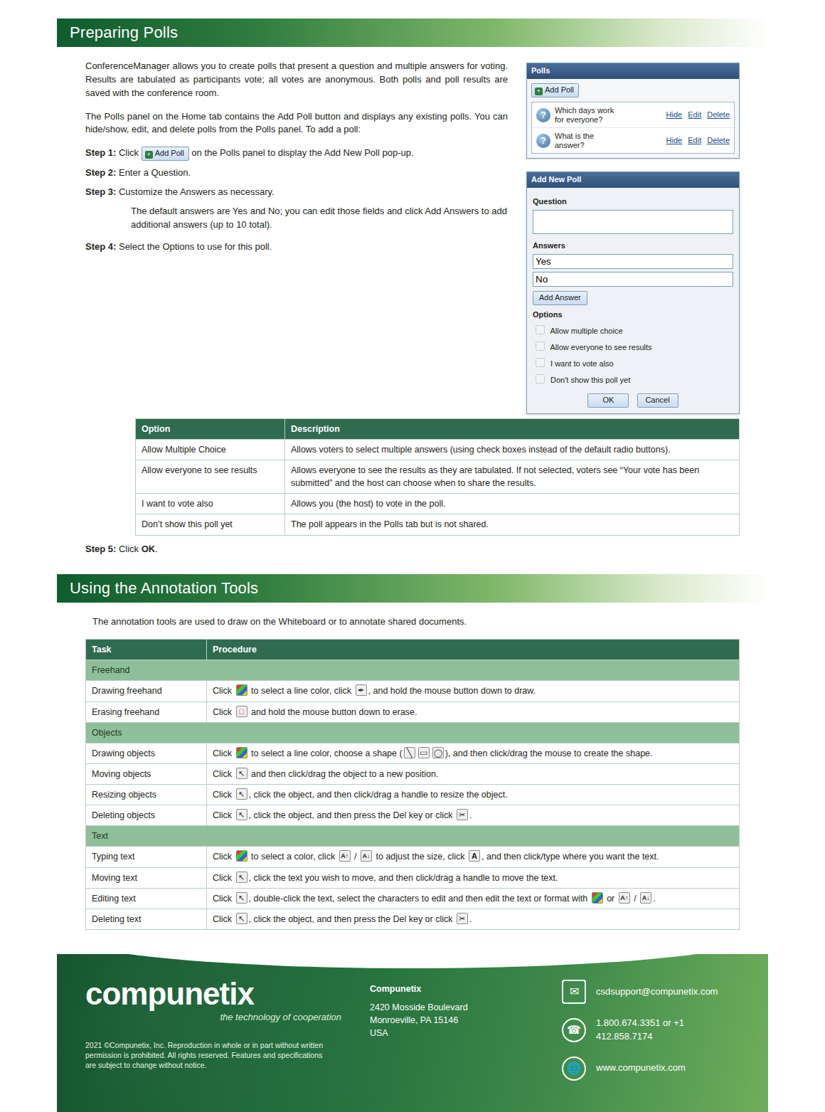Preparing Polls
ConferenceManager allows you to create polls that present a question and multiple answers for voting. Results are tabulated as participants vote; all votes are anonymous. Both polls and poll results are saved with the conference room.
The Polls panel on the Home tab contains the Add Poll button and displays any existing polls. You can hide/show, edit, and delete polls from the Polls panel. To add a poll:
Step 1: Click +Add Poll on the Polls panel to display the Add New Poll pop-up.
Step 2: Enter a Question.
Step 3: Customize the Answers as necessary.
The default answers are Yes and No; you can edit those fields and click Add Answers to add additional answers (up to 10 total).
Step 4: Select the Options to use for this poll.
Polls
+Add Poll
?
Which days work
for everyone?
Hide Edit Delete
?
What is the
answer?
Hide Edit Delete
Add New Poll
Question Answers Add Answer
Options
Allow multiple choice
Allow everyone to see results
I want to vote also
Don't show this poll yet
OK Cancel
| Option | Description |
| --- | --- |
| Allow Multiple Choice | Allows voters to select multiple answers (using check boxes instead of the default radio buttons). |
| Allow everyone to see results | Allows everyone to see the results as they are tabulated. If not selected, voters see “Your vote has been submitted” and the host can choose when to share the results. |
| I want to vote also | Allows you (the host) to vote in the poll. |
| Don’t show this poll yet | The poll appears in the Polls tab but is not shared. |
Step 5: Click OK.
Using the Annotation Tools
The annotation tools are used to draw on the Whiteboard or to annotate shared documents.
| Task | Procedure |
| --- | --- |
| Freehand |
| Drawing freehand | Click to select a line color, click , and hold the mouse button down to draw. |
| Erasing freehand | Click and hold the mouse button down to erase. |
| Objects |
| Drawing objects | Click to select a line color, choose a shape ( ), and then click/drag the mouse to create the shape. |
| Moving objects | Click and then click/drag the object to a new position. |
| Resizing objects | Click , click the object, and then click/drag a handle to resize the object. |
| Deleting objects | Click , click the object, and then press the Del key or click . |
| Text |
| Typing text | Click to select a color, click / to adjust the size, click , and then click/type where you want the text. |
| Moving text | Click , click the text you wish to move, and then click/drag a handle to move the text. |
| Editing text | Click , double-click the text, select the characters to edit and then edit the text or format with or / . |
| Deleting text | Click , click the object, and then press the Del key or click . |
compunetix
the technology of cooperation
2021 ©Compunetix, Inc. Reproduction in whole or in part without written permission is prohibited. All rights reserved. Features and specifications are subject to change without notice.
Compunetix 2420 Mosside Boulevard
Monroeville, PA 15146
USA
✉
csdsupport@compunetix.com
☎
1.800.674.3351 or +1 412.858.7174
🌐
www.compunetix.com